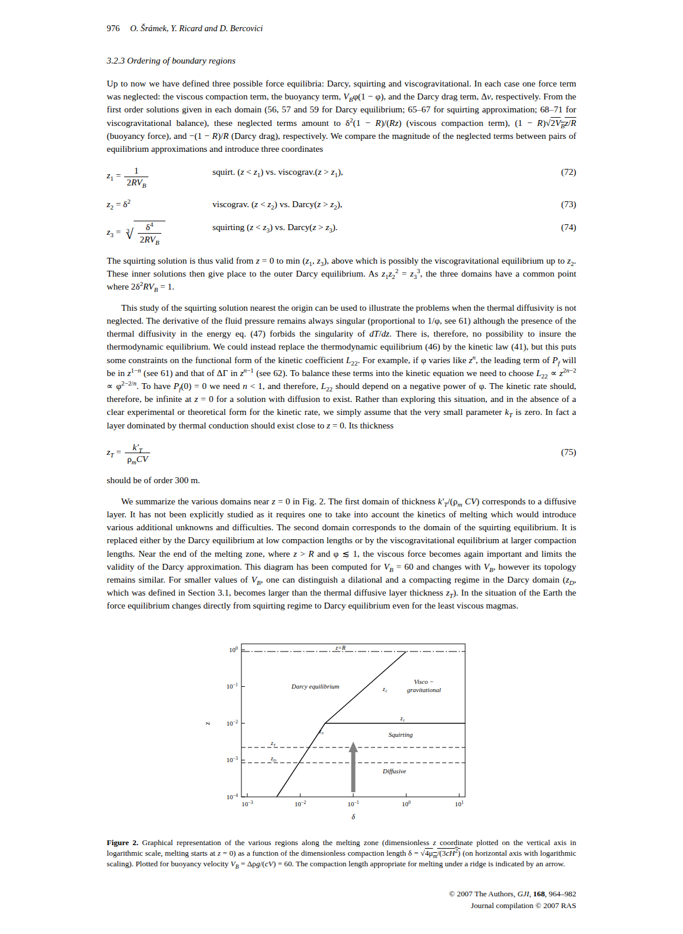976 O. Šrámek, Y. Ricard and D. Bercovici
3.2.3 Ordering of boundary regions
Up to now we have defined three possible force equilibria: Darcy, squirting and viscogravitational. In each case one force term was neglected: the viscous compaction term, the buoyancy term, VBφ(1 − φ), and the Darcy drag term, Δv, respectively. From the first order solutions given in each domain (56, 57 and 59 for Darcy equilibrium; 65–67 for squirting approximation; 68–71 for viscogravitational balance), these neglected terms amount to δ2(1 − R)/(Rz) (viscous compaction term), (1 − R)√2VBz/R (buoyancy force), and −(1 − R)/R (Darcy drag), respectively. We compare the magnitude of the neglected terms between pairs of equilibrium approximations and introduce three coordinates
z1 = 12RVB
squirt. (z < z1) vs. viscograv.(z > z1),
(72)
z2 = δ2
viscograv. (z < z2) vs. Darcy(z > z2),
(73)
z3 = 3√δ42RVB
squirting (z < z3) vs. Darcy(z > z3).
(74)
The squirting solution is thus valid from z = 0 to min (z1, z3), above which is possibly the viscogravitational equilibrium up to z2. These inner solutions then give place to the outer Darcy equilibrium. As z1z22 = z33, the three domains have a common point where 2δ2RVB = 1.
This study of the squirting solution nearest the origin can be used to illustrate the problems when the thermal diffusivity is not neglected. The derivative of the fluid pressure remains always singular (proportional to 1/φ, see 61) although the presence of the thermal diffusivity in the energy eq. (47) forbids the singularity of dT/dz. There is, therefore, no possibility to insure the thermodynamic equilibrium. We could instead replace the thermodynamic equilibrium (46) by the kinetic law (41), but this puts some constraints on the functional form of the kinetic coefficient L22. For example, if φ varies like zn, the leading term of Pf will be in z1−n (see 61) and that of ΔΓ in zn−1 (see 62). To balance these terms into the kinetic equation we need to choose L22 ∝ z2n−2 ∝ φ2−2/n. To have Pf(0) = 0 we need n < 1, and therefore, L22 should depend on a negative power of φ. The kinetic rate should, therefore, be infinite at z = 0 for a solution with diffusion to exist. Rather than exploring this situation, and in the absence of a clear experimental or theoretical form for the kinetic rate, we simply assume that the very small parameter kT is zero. In fact a layer dominated by thermal conduction should exist close to z = 0. Its thickness
zT = k′T ρmCV
(75)
should be of order 300 m.
We summarize the various domains near z = 0 in Fig. 2. The first domain of thickness k′T/(ρm CV) corresponds to a diffusive layer. It has not been explicitly studied as it requires one to take into account the kinetics of melting which would introduce various additional unknowns and difficulties. The second domain corresponds to the domain of the squirting equilibrium. It is replaced either by the Darcy equilibrium at low compaction lengths or by the viscogravitational equilibrium at larger compaction lengths. Near the end of the melting zone, where z > R and φ ≲ 1, the viscous force becomes again important and limits the validity of the Darcy approximation. This diagram has been computed for VB = 60 and changes with VB, however its topology remains similar. For smaller values of VB, one can distinguish a dilational and a compacting regime in the Darcy domain (zD, which was defined in Section 3.1, becomes larger than the thermal diffusive layer thickness zT). In the situation of the Earth the force equilibrium changes directly from squirting regime to Darcy equilibrium even for the least viscous magmas.
100 10−1 10−2 10−3 10−4 z 10−3 10−2 10−1 100 101 δ z=R zT zD z1 z2 z3 Darcy equilibrium Visco − gravitational Squirting Diffusive
Figure 2. Graphical representation of the various regions along the melting zone (dimensionless z coordinate plotted on the vertical axis in logarithmic scale, melting starts at z = 0) as a function of the dimensionless compaction length δ = √4μm/(3cH2) (on horizontal axis with logarithmic scaling). Plotted for buoyancy velocity VB = Δρg/(cV) = 60. The compaction length appropriate for melting under a ridge is indicated by an arrow.
© 2007 The Authors, GJI, 168, 964–982
Journal compilation © 2007 RAS